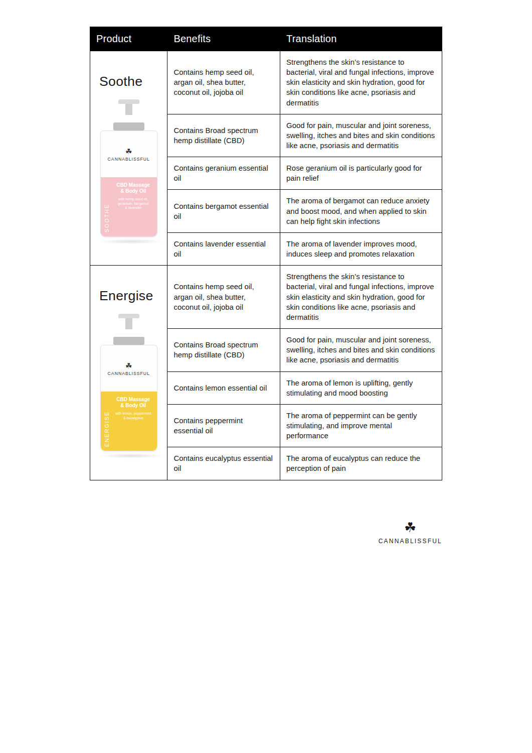| Product | Benefits | Translation |
| --- | --- | --- |
| Soothe ☘ CANNABLISSFUL SOOTHE CBD Massage & Body Oil with hemp seed oil, geranium, bergamot & lavender | Contains hemp seed oil, argan oil, shea butter, coconut oil, jojoba oil | Strengthens the skin’s resistance to bacterial, viral and fungal infections, improve skin elasticity and skin hydration, good for skin conditions like acne, psoriasis and dermatitis |
| Contains Broad spectrum hemp distillate (CBD) | Good for pain, muscular and joint soreness, swelling, itches and bites and skin conditions like acne, psoriasis and dermatitis |
| Contains geranium essential oil | Rose geranium oil is particularly good for pain relief |
| Contains bergamot essential oil | The aroma of bergamot can reduce anxiety and boost mood, and when applied to skin can help fight skin infections |
| Contains lavender essential oil | The aroma of lavender improves mood, induces sleep and promotes relaxation |
| Energise ☘ CANNABLISSFUL ENERGISE CBD Massage & Body Oil with lemon, peppermint & eucalyptus | Contains hemp seed oil, argan oil, shea butter, coconut oil, jojoba oil | Strengthens the skin’s resistance to bacterial, viral and fungal infections, improve skin elasticity and skin hydration, good for skin conditions like acne, psoriasis and dermatitis |
| Contains Broad spectrum hemp distillate (CBD) | Good for pain, muscular and joint soreness, swelling, itches and bites and skin conditions like acne, psoriasis and dermatitis |
| Contains lemon essential oil | The aroma of lemon is uplifting, gently stimulating and mood boosting |
| Contains peppermint essential oil | The aroma of peppermint can be gently stimulating, and improve mental performance |
| Contains eucalyptus essential oil | The aroma of eucalyptus can reduce the perception of pain |
☘ CANNABLISSFUL